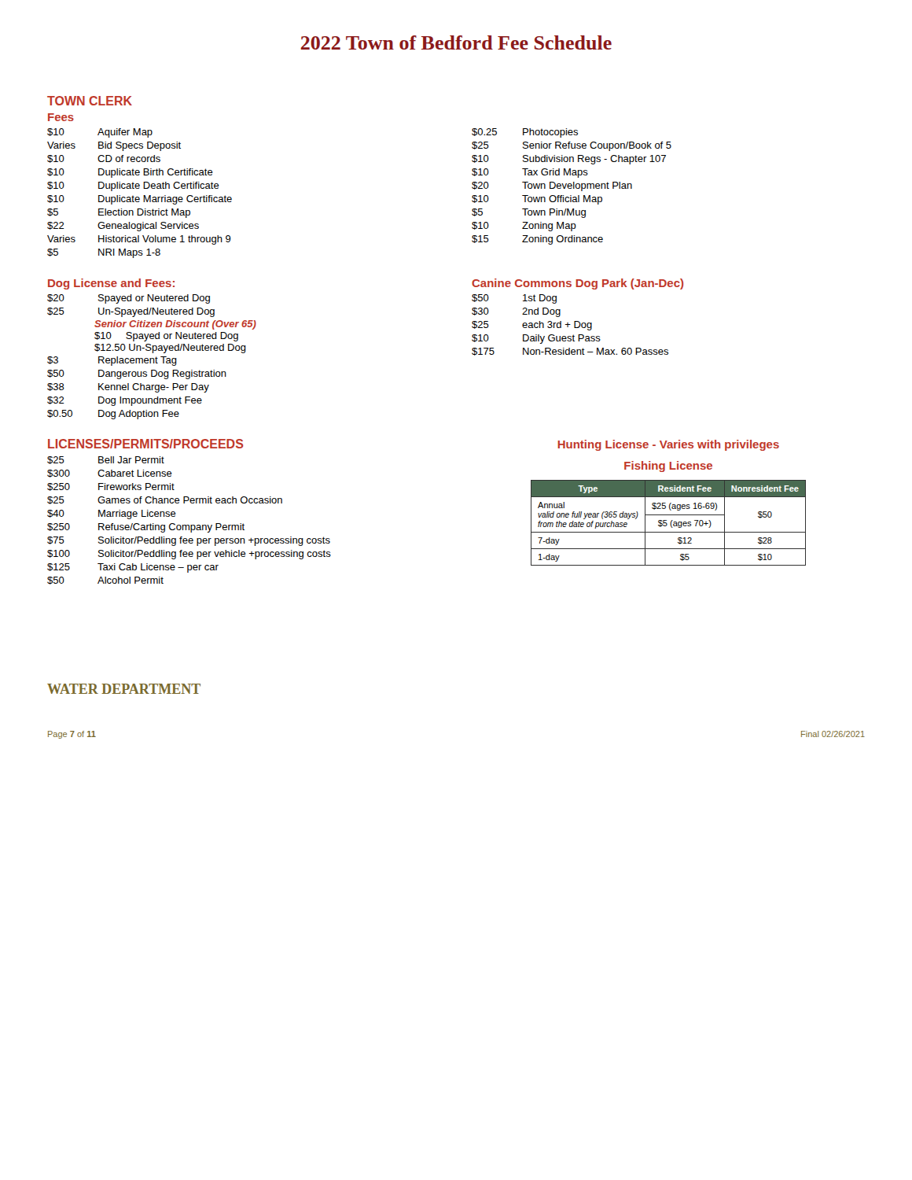2022 Town of Bedford Fee Schedule
TOWN CLERK
Fees
| $10 | Aquifer Map |
| Varies | Bid Specs Deposit |
| $10 | CD of records |
| $10 | Duplicate Birth Certificate |
| $10 | Duplicate Death Certificate |
| $10 | Duplicate Marriage Certificate |
| $5 | Election District Map |
| $22 | Genealogical Services |
| Varies | Historical Volume 1 through 9 |
| $5 | NRI Maps 1-8 |
| $0.25 | Photocopies |
| $25 | Senior Refuse Coupon/Book of 5 |
| $10 | Subdivision Regs - Chapter 107 |
| $10 | Tax Grid Maps |
| $20 | Town Development Plan |
| $10 | Town Official Map |
| $5 | Town Pin/Mug |
| $10 | Zoning Map |
| $15 | Zoning Ordinance |
Dog License and Fees:
| $20 | Spayed or Neutered Dog |
| $25 | Un-Spayed/Neutered Dog |
Senior Citizen Discount (Over 65)
$10 Spayed or Neutered Dog
$12.50 Un-Spayed/Neutered Dog
| $3 | Replacement Tag |
| $50 | Dangerous Dog Registration |
| $38 | Kennel Charge- Per Day |
| $32 | Dog Impoundment Fee |
| $0.50 | Dog Adoption Fee |
Canine Commons Dog Park (Jan-Dec)
| $50 | 1st Dog |
| $30 | 2nd Dog |
| $25 | each 3rd + Dog |
| $10 | Daily Guest Pass |
| $175 | Non-Resident – Max. 60 Passes |
LICENSES/PERMITS/PROCEEDS
| $25 | Bell Jar Permit |
| $300 | Cabaret License |
| $250 | Fireworks Permit |
| $25 | Games of Chance Permit each Occasion |
| $40 | Marriage License |
| $250 | Refuse/Carting Company Permit |
| $75 | Solicitor/Peddling fee per person +processing costs |
| $100 | Solicitor/Peddling fee per vehicle +processing costs |
| $125 | Taxi Cab License – per car |
| $50 | Alcohol Permit |
Hunting License - Varies with privileges
Fishing License
| Type | Resident Fee | Nonresident Fee |
| --- | --- | --- |
| Annual valid one full year (365 days) from the date of purchase | $25 (ages 16-69) | $50 |
| $5 (ages 70+) |
| 7-day | $12 | $28 |
| 1-day | $5 | $10 |
WATER DEPARTMENT
Page 7 of 11
Final 02/26/2021